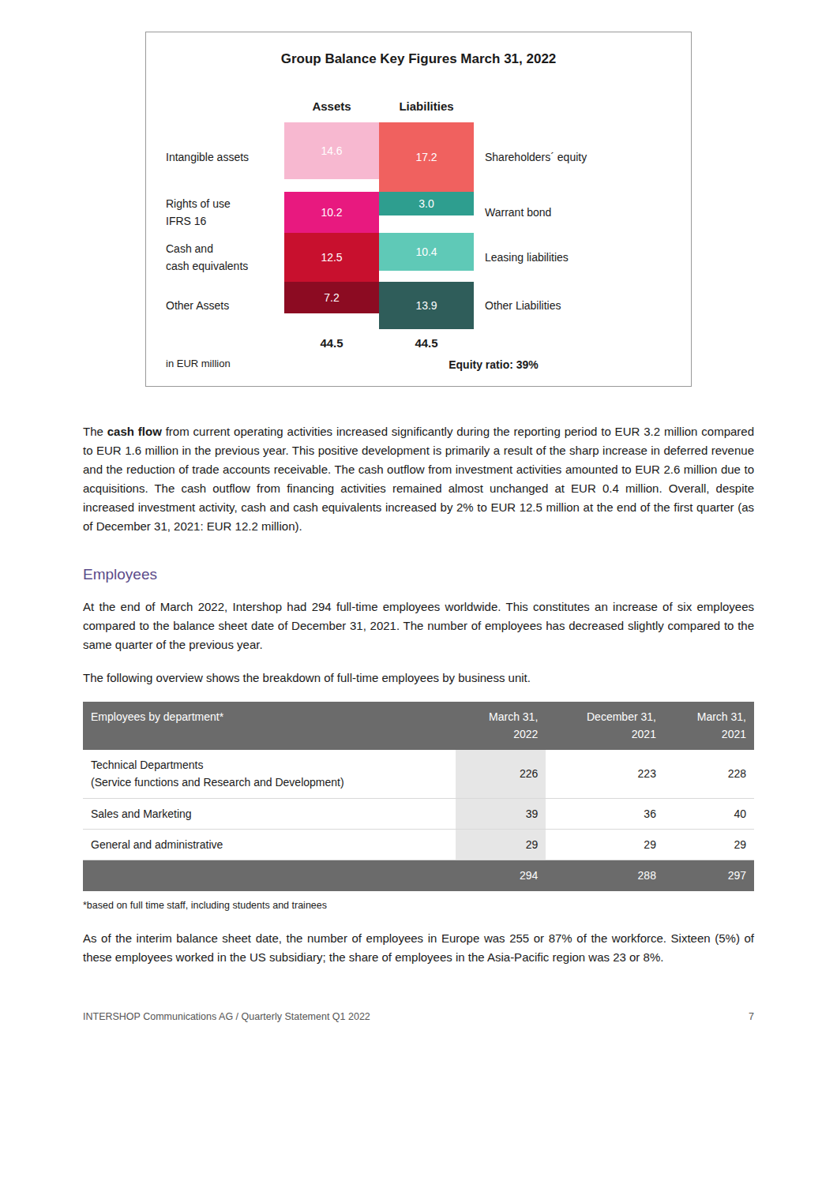Group Balance Key Figures March 31, 2022
Assets
Liabilities
Intangible assets
14.6
17.2
Shareholders´ equity
Rights of use
IFRS 16
10.2
3.0
Warrant bond
Cash and
cash equivalents
12.5
10.4
Leasing liabilities
Other Assets
7.2
13.9
Other Liabilities
44.5
44.5
in EUR million
Equity ratio: 39%
The cash flow from current operating activities increased significantly during the reporting period to EUR 3.2 million compared to EUR 1.6 million in the previous year. This positive development is primarily a result of the sharp increase in deferred revenue and the reduction of trade accounts receivable. The cash outflow from investment activities amounted to EUR 2.6 million due to acquisitions. The cash outflow from financing activities remained almost unchanged at EUR 0.4 million. Overall, despite increased investment activity, cash and cash equivalents increased by 2% to EUR 12.5 million at the end of the first quarter (as of December 31, 2021: EUR 12.2 million).
Employees
At the end of March 2022, Intershop had 294 full-time employees worldwide. This constitutes an increase of six employees compared to the balance sheet date of December 31, 2021. The number of employees has decreased slightly compared to the same quarter of the previous year.
The following overview shows the breakdown of full-time employees by business unit.
| Employees by department* | March 31, 2022 | December 31, 2021 | March 31, 2021 |
| --- | --- | --- | --- |
| Technical Departments (Service functions and Research and Development) | 226 | 223 | 228 |
| Sales and Marketing | 39 | 36 | 40 |
| General and administrative | 29 | 29 | 29 |
| | 294 | 288 | 297 |
*based on full time staff, including students and trainees
As of the interim balance sheet date, the number of employees in Europe was 255 or 87% of the workforce. Sixteen (5%) of these employees worked in the US subsidiary; the share of employees in the Asia-Pacific region was 23 or 8%.
INTERSHOP Communications AG / Quarterly Statement Q1 2022 7